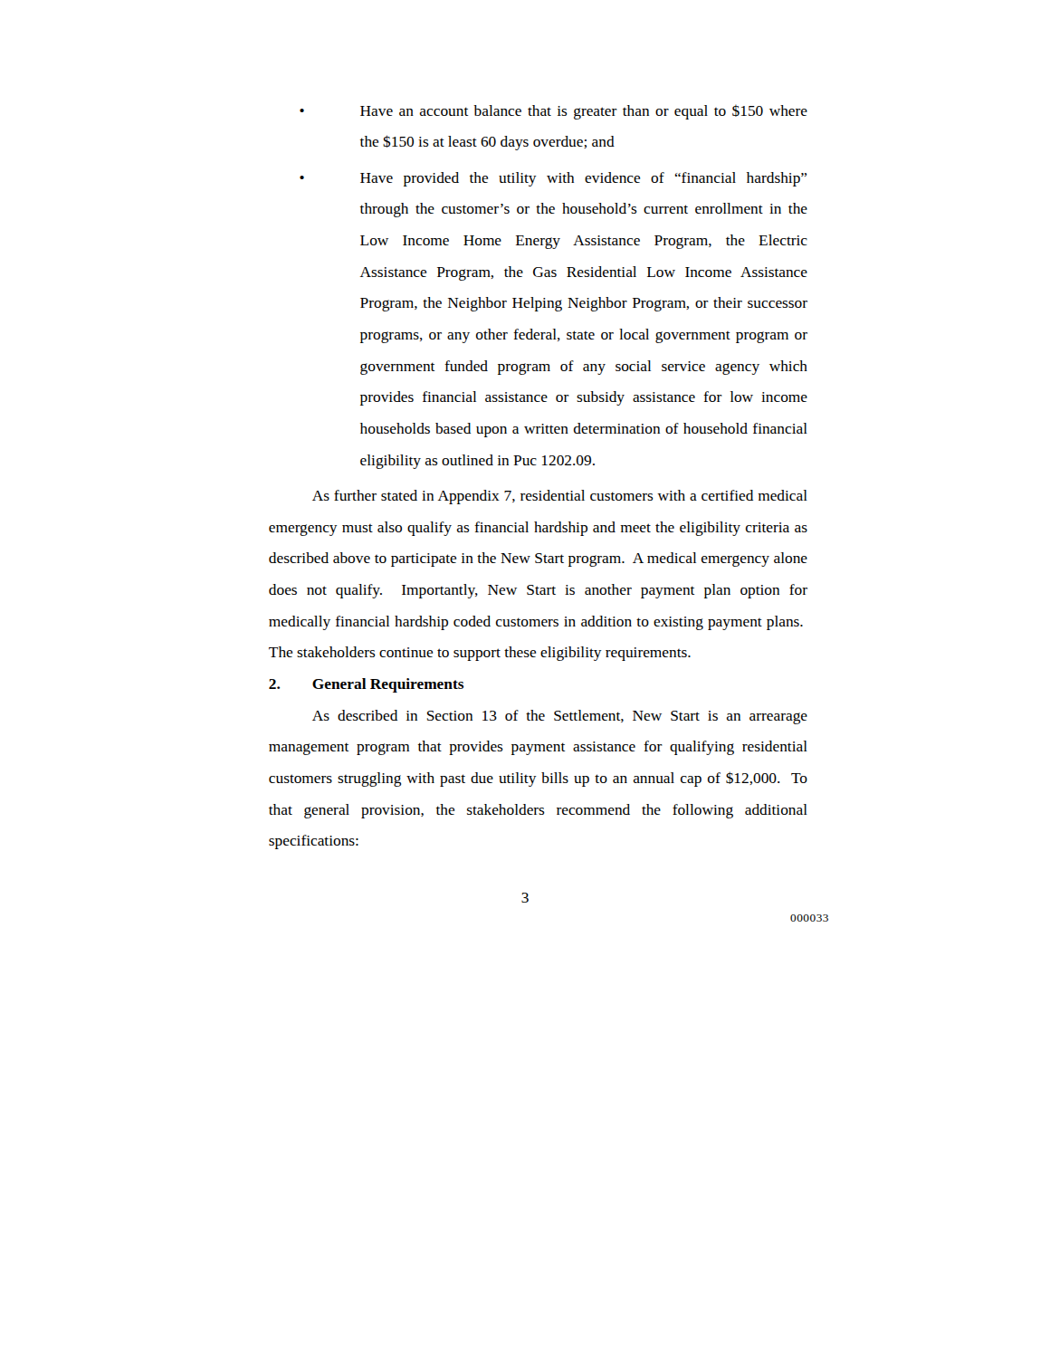Have an account balance that is greater than or equal to $150 where the $150 is at least 60 days overdue; and
Have provided the utility with evidence of “financial hardship” through the customer’s or the household’s current enrollment in the Low Income Home Energy Assistance Program, the Electric Assistance Program, the Gas Residential Low Income Assistance Program, the Neighbor Helping Neighbor Program, or their successor programs, or any other federal, state or local government program or government funded program of any social service agency which provides financial assistance or subsidy assistance for low income households based upon a written determination of household financial eligibility as outlined in Puc 1202.09.
As further stated in Appendix 7, residential customers with a certified medical emergency must also qualify as financial hardship and meet the eligibility criteria as described above to participate in the New Start program. A medical emergency alone does not qualify. Importantly, New Start is another payment plan option for medically financial hardship coded customers in addition to existing payment plans. The stakeholders continue to support these eligibility requirements.
2. General Requirements
As described in Section 13 of the Settlement, New Start is an arrearage management program that provides payment assistance for qualifying residential customers struggling with past due utility bills up to an annual cap of $12,000. To that general provision, the stakeholders recommend the following additional specifications:
3
000033